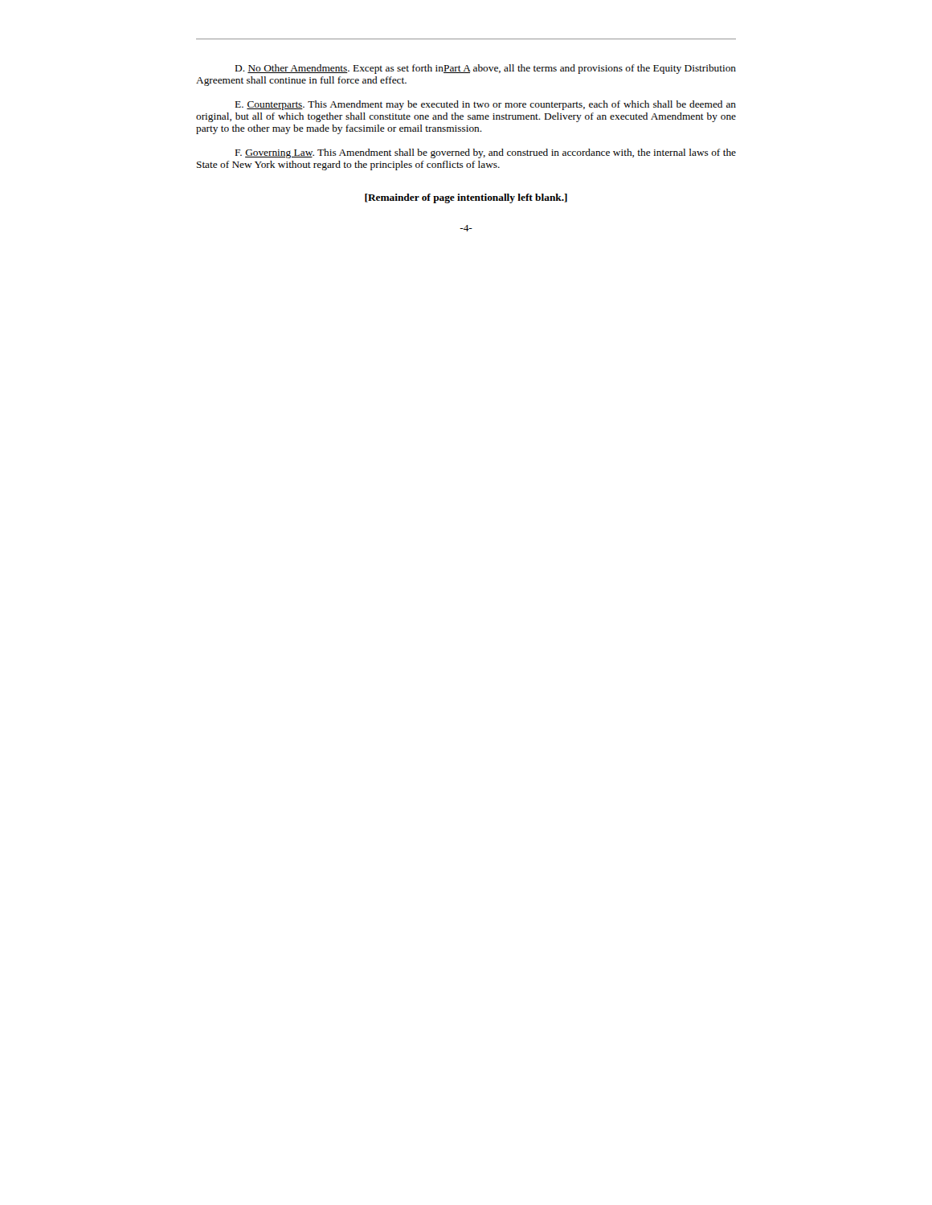D. No Other Amendments. Except as set forth inPart A above, all the terms and provisions of the Equity Distribution Agreement shall continue in full force and effect.
E. Counterparts. This Amendment may be executed in two or more counterparts, each of which shall be deemed an original, but all of which together shall constitute one and the same instrument. Delivery of an executed Amendment by one party to the other may be made by facsimile or email transmission.
F. Governing Law. This Amendment shall be governed by, and construed in accordance with, the internal laws of the State of New York without regard to the principles of conflicts of laws.
[Remainder of page intentionally left blank.]
-4-